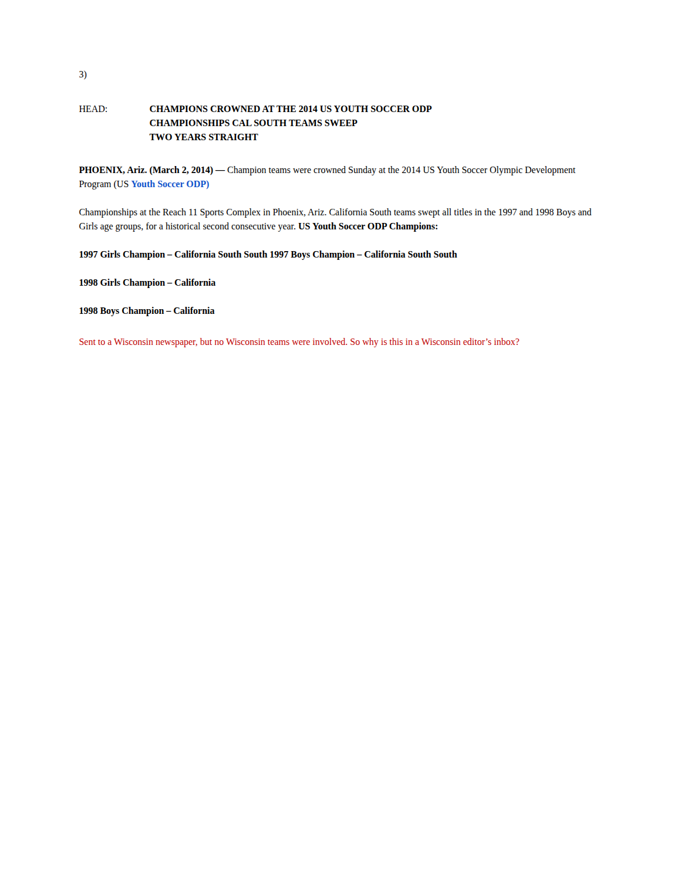3)
HEAD:
CHAMPIONS CROWNED AT THE 2014 US YOUTH SOCCER ODP
CHAMPIONSHIPS CAL SOUTH TEAMS SWEEP
TWO YEARS STRAIGHT
PHOENIX, Ariz. (March 2, 2014) — Champion teams were crowned Sunday at the 2014 US Youth Soccer Olympic Development Program (US Youth Soccer ODP)
Championships at the Reach 11 Sports Complex in Phoenix, Ariz. California South teams swept all titles in the 1997 and 1998 Boys and Girls age groups, for a historical second consecutive year. US Youth Soccer ODP Champions:
1997 Girls Champion – California South South 1997 Boys Champion – California South South
1998 Girls Champion – California
1998 Boys Champion – California
Sent to a Wisconsin newspaper, but no Wisconsin teams were involved. So why is this in a Wisconsin editor’s inbox?